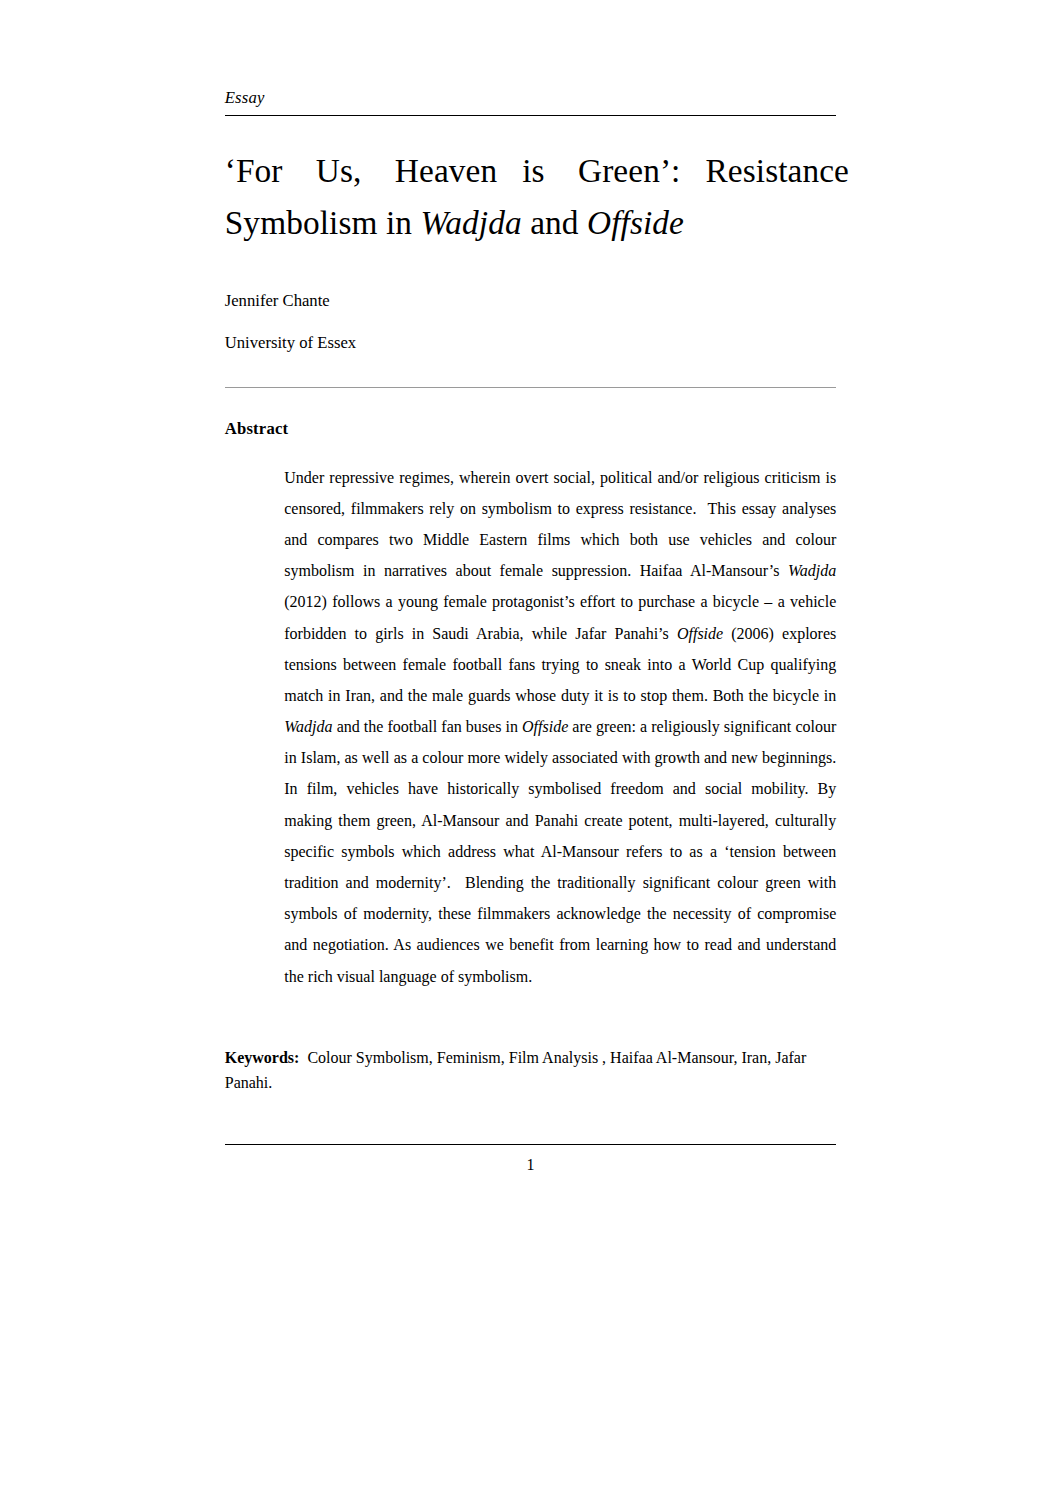Essay
‘For Us, Heaven is Green’: Resistance Symbolism in Wadjda and Offside
Jennifer Chante
University of Essex
Abstract
Under repressive regimes, wherein overt social, political and/or religious criticism is censored, filmmakers rely on symbolism to express resistance. This essay analyses and compares two Middle Eastern films which both use vehicles and colour symbolism in narratives about female suppression. Haifaa Al-Mansour’s Wadjda (2012) follows a young female protagonist’s effort to purchase a bicycle – a vehicle forbidden to girls in Saudi Arabia, while Jafar Panahi’s Offside (2006) explores tensions between female football fans trying to sneak into a World Cup qualifying match in Iran, and the male guards whose duty it is to stop them. Both the bicycle in Wadjda and the football fan buses in Offside are green: a religiously significant colour in Islam, as well as a colour more widely associated with growth and new beginnings. In film, vehicles have historically symbolised freedom and social mobility. By making them green, Al-Mansour and Panahi create potent, multi-layered, culturally specific symbols which address what Al-Mansour refers to as a ‘tension between tradition and modernity’. Blending the traditionally significant colour green with symbols of modernity, these filmmakers acknowledge the necessity of compromise and negotiation. As audiences we benefit from learning how to read and understand the rich visual language of symbolism.
Keywords: Colour Symbolism, Feminism, Film Analysis , Haifaa Al-Mansour, Iran, Jafar Panahi.
1